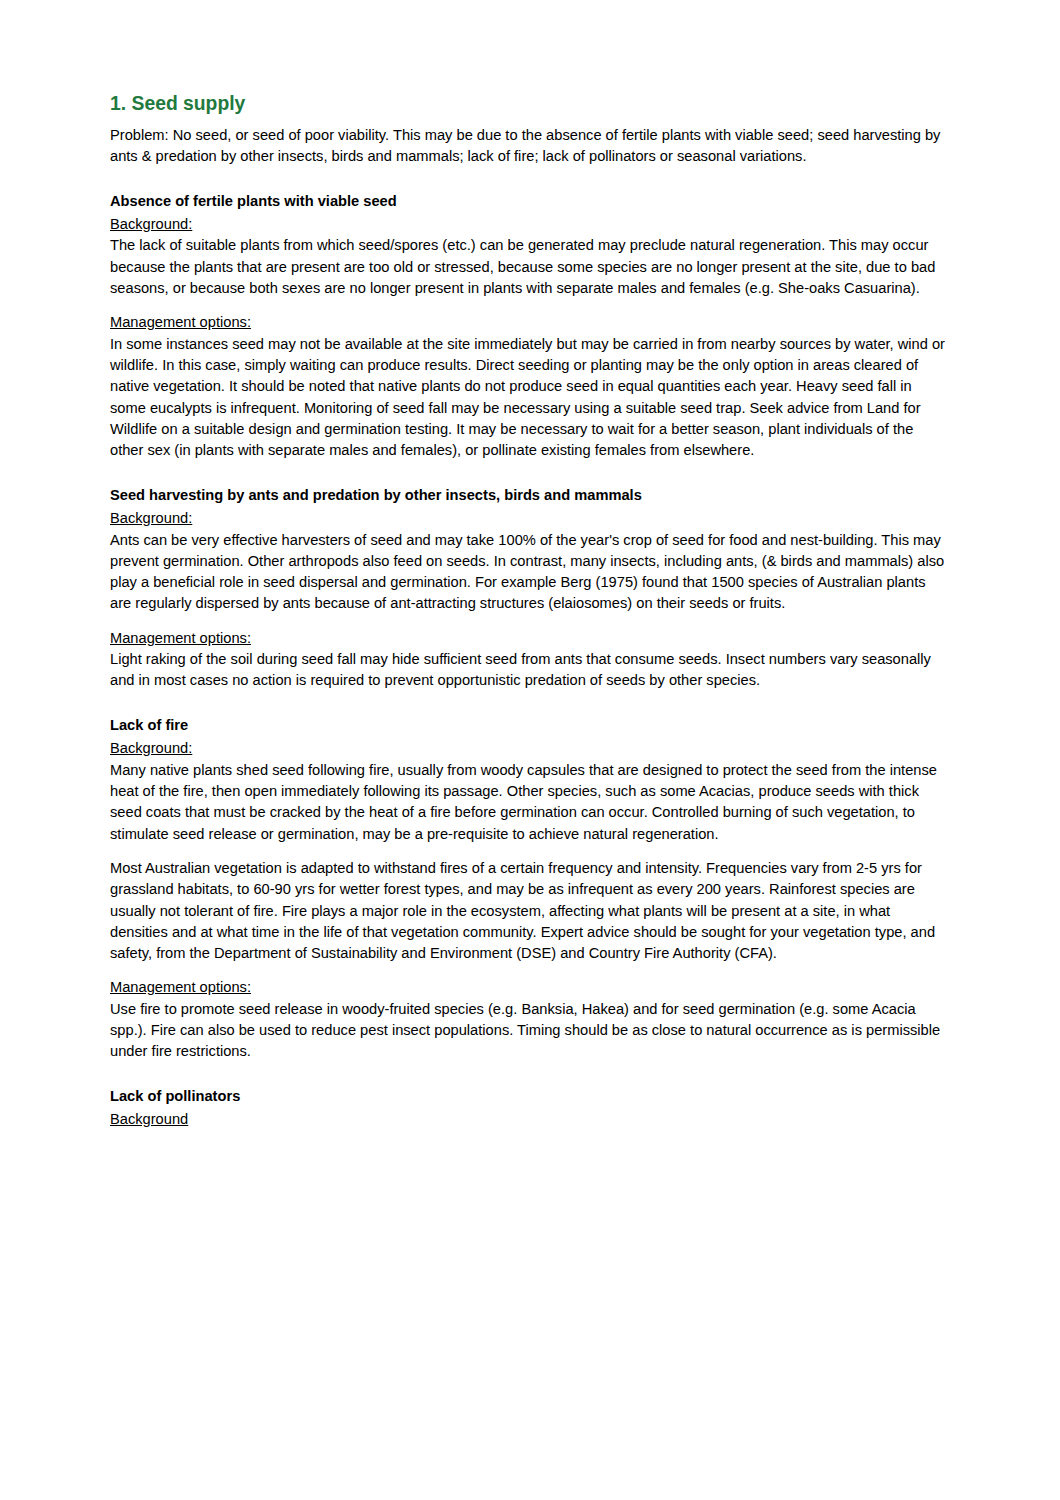1. Seed supply
Problem: No seed, or seed of poor viability. This may be due to the absence of fertile plants with viable seed; seed harvesting by ants & predation by other insects, birds and mammals; lack of fire; lack of pollinators or seasonal variations.
Absence of fertile plants with viable seed
Background:
The lack of suitable plants from which seed/spores (etc.) can be generated may preclude natural regeneration. This may occur because the plants that are present are too old or stressed, because some species are no longer present at the site, due to bad seasons, or because both sexes are no longer present in plants with separate males and females (e.g. She-oaks Casuarina).
Management options:
In some instances seed may not be available at the site immediately but may be carried in from nearby sources by water, wind or wildlife. In this case, simply waiting can produce results. Direct seeding or planting may be the only option in areas cleared of native vegetation. It should be noted that native plants do not produce seed in equal quantities each year. Heavy seed fall in some eucalypts is infrequent. Monitoring of seed fall may be necessary using a suitable seed trap. Seek advice from Land for Wildlife on a suitable design and germination testing. It may be necessary to wait for a better season, plant individuals of the other sex (in plants with separate males and females), or pollinate existing females from elsewhere.
Seed harvesting by ants and predation by other insects, birds and mammals
Background:
Ants can be very effective harvesters of seed and may take 100% of the year's crop of seed for food and nest-building. This may prevent germination. Other arthropods also feed on seeds. In contrast, many insects, including ants, (& birds and mammals) also play a beneficial role in seed dispersal and germination. For example Berg (1975) found that 1500 species of Australian plants are regularly dispersed by ants because of ant-attracting structures (elaiosomes) on their seeds or fruits.
Management options:
Light raking of the soil during seed fall may hide sufficient seed from ants that consume seeds. Insect numbers vary seasonally and in most cases no action is required to prevent opportunistic predation of seeds by other species.
Lack of fire
Background:
Many native plants shed seed following fire, usually from woody capsules that are designed to protect the seed from the intense heat of the fire, then open immediately following its passage. Other species, such as some Acacias, produce seeds with thick seed coats that must be cracked by the heat of a fire before germination can occur. Controlled burning of such vegetation, to stimulate seed release or germination, may be a pre-requisite to achieve natural regeneration.
Most Australian vegetation is adapted to withstand fires of a certain frequency and intensity. Frequencies vary from 2-5 yrs for grassland habitats, to 60-90 yrs for wetter forest types, and may be as infrequent as every 200 years. Rainforest species are usually not tolerant of fire. Fire plays a major role in the ecosystem, affecting what plants will be present at a site, in what densities and at what time in the life of that vegetation community. Expert advice should be sought for your vegetation type, and safety, from the Department of Sustainability and Environment (DSE) and Country Fire Authority (CFA).
Management options:
Use fire to promote seed release in woody-fruited species (e.g. Banksia, Hakea) and for seed germination (e.g. some Acacia spp.). Fire can also be used to reduce pest insect populations. Timing should be as close to natural occurrence as is permissible under fire restrictions.
Lack of pollinators
Background